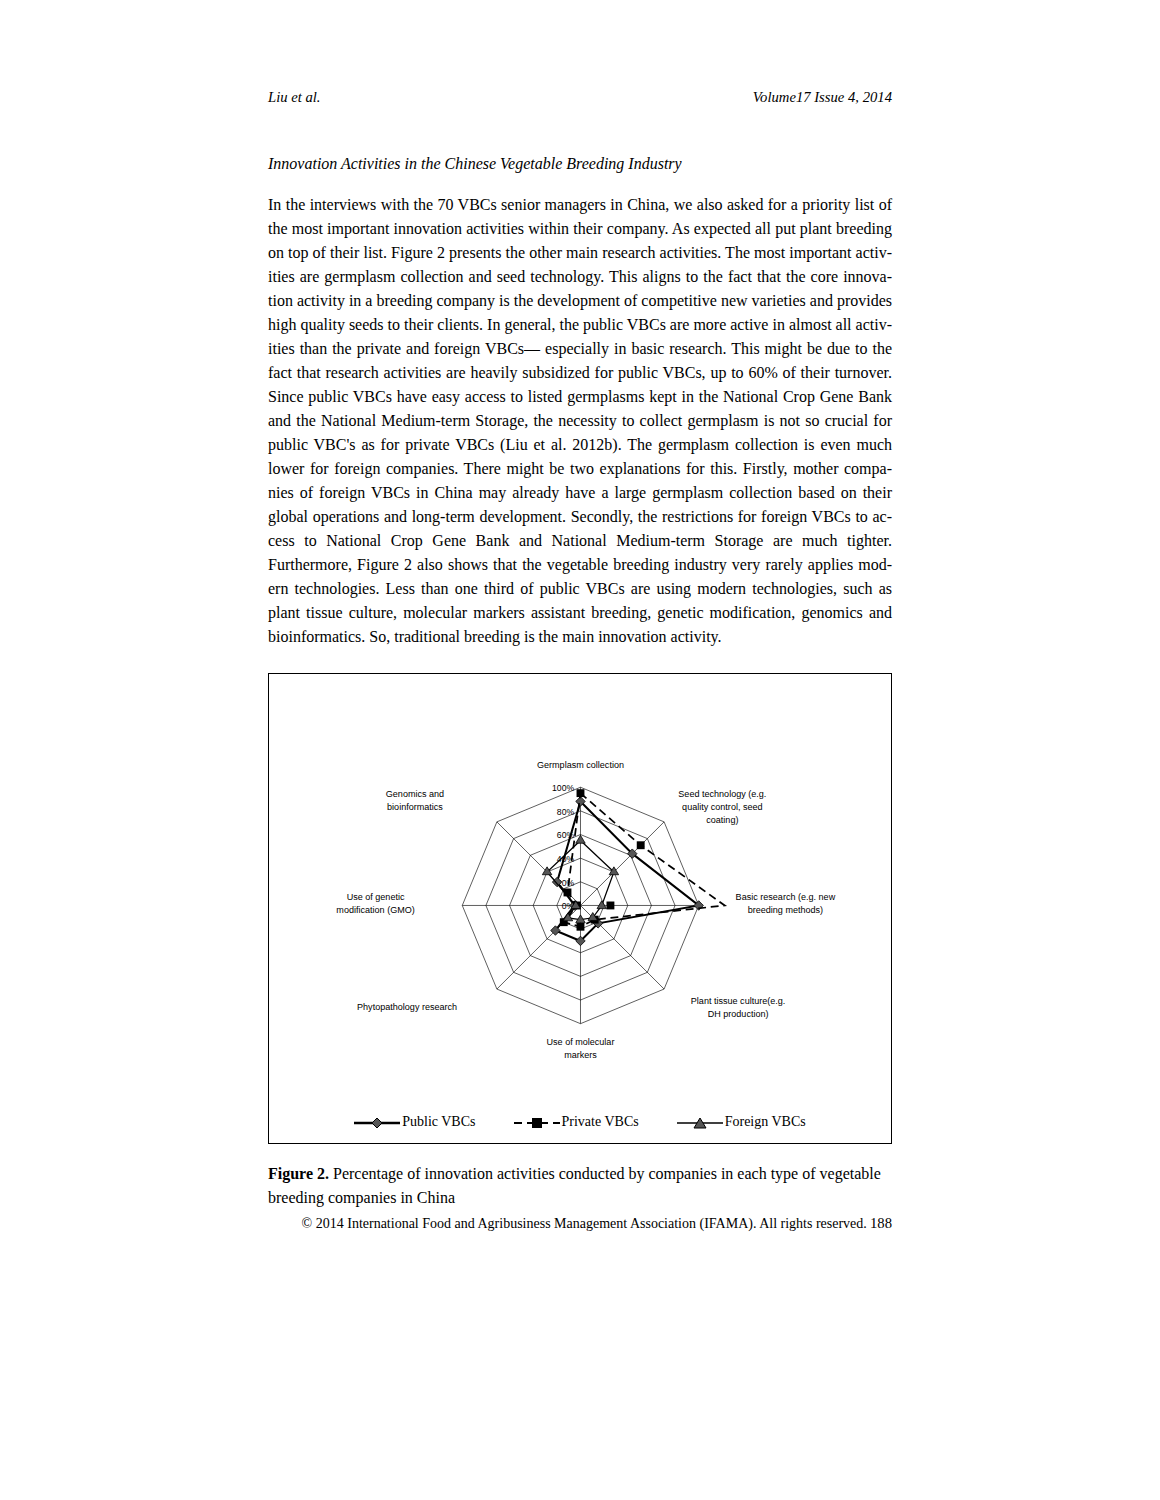Liu et al.
Volume17 Issue 4, 2014
Innovation Activities in the Chinese Vegetable Breeding Industry
In the interviews with the 70 VBCs senior managers in China, we also asked for a priority list of the most important innovation activities within their company. As expected all put plant breeding on top of their list. Figure 2 presents the other main research activities. The most important activities are germplasm collection and seed technology. This aligns to the fact that the core innovation activity in a breeding company is the development of competitive new varieties and provides high quality seeds to their clients. In general, the public VBCs are more active in almost all activities than the private and foreign VBCs— especially in basic research. This might be due to the fact that research activities are heavily subsidized for public VBCs, up to 60% of their turnover. Since public VBCs have easy access to listed germplasms kept in the National Crop Gene Bank and the National Medium-term Storage, the necessity to collect germplasm is not so crucial for public VBC's as for private VBCs (Liu et al. 2012b). The germplasm collection is even much lower for foreign companies. There might be two explanations for this. Firstly, mother companies of foreign VBCs in China may already have a large germplasm collection based on their global operations and long-term development. Secondly, the restrictions for foreign VBCs to access to National Crop Gene Bank and National Medium-term Storage are much tighter. Furthermore, Figure 2 also shows that the vegetable breeding industry very rarely applies modern technologies. Less than one third of public VBCs are using modern technologies, such as plant tissue culture, molecular markers assistant breeding, genetic modification, genomics and bioinformatics. So, traditional breeding is the main innovation activity.
100% 80% 60% 40% 20% 0% Germplasm collection Seed technology (e.g. quality control, seed coating) Basic research (e.g. new breeding methods) Plant tissue culture(e.g. DH production) Use of molecular markers Phytopathology research Use of genetic modification (GMO) Genomics and bioinformatics
Public VBCs Private VBCs Foreign VBCs
Figure 2. Percentage of innovation activities conducted by companies in each type of vegetable breeding companies in China
© 2014 International Food and Agribusiness Management Association (IFAMA). All rights reserved.
188